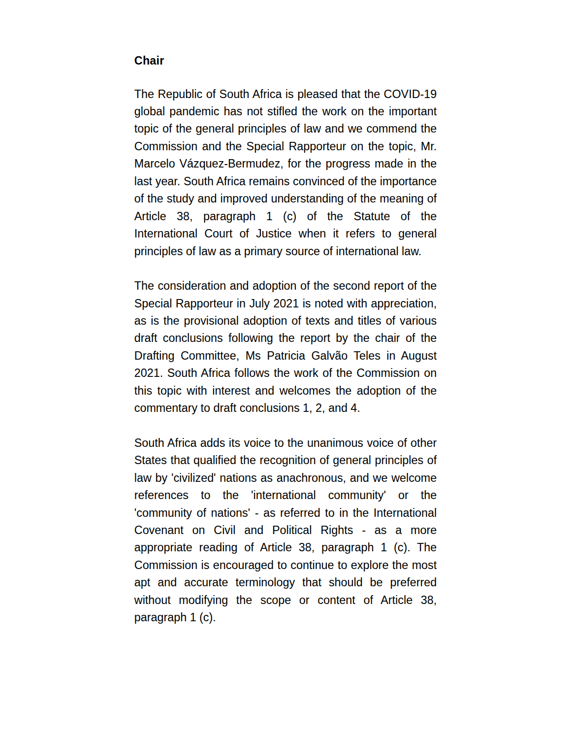Chair
The Republic of South Africa is pleased that the COVID-19 global pandemic has not stifled the work on the important topic of the general principles of law and we commend the Commission and the Special Rapporteur on the topic, Mr. Marcelo Vázquez-Bermudez, for the progress made in the last year. South Africa remains convinced of the importance of the study and improved understanding of the meaning of Article 38, paragraph 1 (c) of the Statute of the International Court of Justice when it refers to general principles of law as a primary source of international law.
The consideration and adoption of the second report of the Special Rapporteur in July 2021 is noted with appreciation, as is the provisional adoption of texts and titles of various draft conclusions following the report by the chair of the Drafting Committee, Ms Patricia Galvão Teles in August 2021. South Africa follows the work of the Commission on this topic with interest and welcomes the adoption of the commentary to draft conclusions 1, 2, and 4.
South Africa adds its voice to the unanimous voice of other States that qualified the recognition of general principles of law by 'civilized' nations as anachronous, and we welcome references to the 'international community' or the 'community of nations' - as referred to in the International Covenant on Civil and Political Rights - as a more appropriate reading of Article 38, paragraph 1 (c). The Commission is encouraged to continue to explore the most apt and accurate terminology that should be preferred without modifying the scope or content of Article 38, paragraph 1 (c).